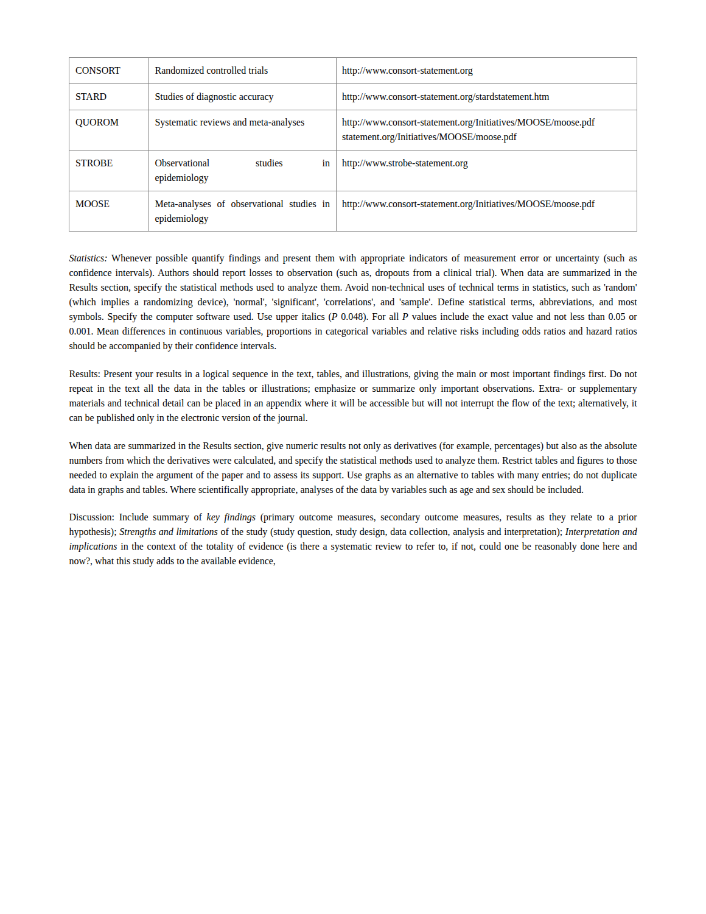| CONSORT | Randomized controlled trials | http://www.consort-statement.org |
| STARD | Studies of diagnostic accuracy | http://www.consort-statement.org/stardstatement.htm |
| QUOROM | Systematic reviews and meta-analyses | http://www.consort-statement.org/Initiatives/MOOSE/moose.pdf statement.org/Initiatives/MOOSE/moose.pdf |
| STROBE | Observational studies in epidemiology | http://www.strobe-statement.org |
| MOOSE | Meta-analyses of observational studies in epidemiology | http://www.consort-statement.org/Initiatives/MOOSE/moose.pdf |
Statistics: Whenever possible quantify findings and present them with appropriate indicators of measurement error or uncertainty (such as confidence intervals). Authors should report losses to observation (such as, dropouts from a clinical trial). When data are summarized in the Results section, specify the statistical methods used to analyze them. Avoid non-technical uses of technical terms in statistics, such as 'random' (which implies a randomizing device), 'normal', 'significant', 'correlations', and 'sample'. Define statistical terms, abbreviations, and most symbols. Specify the computer software used. Use upper italics (P 0.048). For all P values include the exact value and not less than 0.05 or 0.001. Mean differences in continuous variables, proportions in categorical variables and relative risks including odds ratios and hazard ratios should be accompanied by their confidence intervals.
Results: Present your results in a logical sequence in the text, tables, and illustrations, giving the main or most important findings first. Do not repeat in the text all the data in the tables or illustrations; emphasize or summarize only important observations. Extra- or supplementary materials and technical detail can be placed in an appendix where it will be accessible but will not interrupt the flow of the text; alternatively, it can be published only in the electronic version of the journal.
When data are summarized in the Results section, give numeric results not only as derivatives (for example, percentages) but also as the absolute numbers from which the derivatives were calculated, and specify the statistical methods used to analyze them. Restrict tables and figures to those needed to explain the argument of the paper and to assess its support. Use graphs as an alternative to tables with many entries; do not duplicate data in graphs and tables. Where scientifically appropriate, analyses of the data by variables such as age and sex should be included.
Discussion: Include summary of key findings (primary outcome measures, secondary outcome measures, results as they relate to a prior hypothesis); Strengths and limitations of the study (study question, study design, data collection, analysis and interpretation); Interpretation and implications in the context of the totality of evidence (is there a systematic review to refer to, if not, could one be reasonably done here and now?, what this study adds to the available evidence,